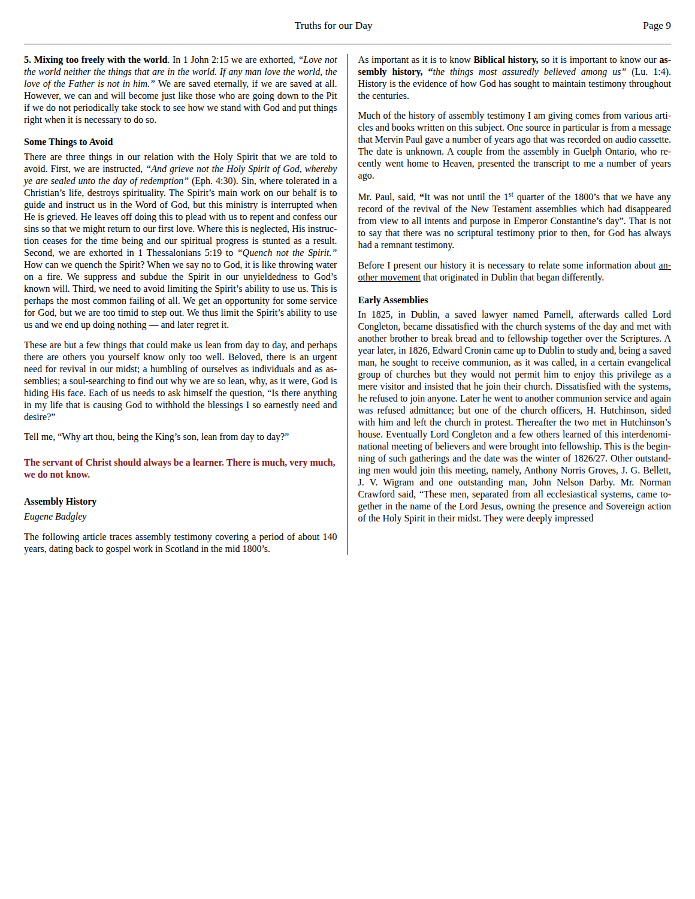Truths for our Day
Page 9
5. Mixing too freely with the world. In 1 John 2:15 we are exhorted, “Love not the world neither the things that are in the world. If any man love the world, the love of the Father is not in him.” We are saved eternally, if we are saved at all. However, we can and will become just like those who are going down to the Pit if we do not periodically take stock to see how we stand with God and put things right when it is necessary to do so.
Some Things to Avoid
There are three things in our relation with the Holy Spirit that we are told to avoid. First, we are instructed, “And grieve not the Holy Spirit of God, whereby ye are sealed unto the day of redemption” (Eph. 4:30). Sin, where tolerated in a Christian’s life, destroys spirituality. The Spirit’s main work on our behalf is to guide and instruct us in the Word of God, but this ministry is interrupted when He is grieved. He leaves off doing this to plead with us to repent and confess our sins so that we might return to our first love. Where this is neglected, His instruction ceases for the time being and our spiritual progress is stunted as a result. Second, we are exhorted in 1 Thessalonians 5:19 to “Quench not the Spirit.” How can we quench the Spirit? When we say no to God, it is like throwing water on a fire. We suppress and subdue the Spirit in our unyieldedness to God’s known will. Third, we need to avoid limiting the Spirit’s ability to use us. This is perhaps the most common failing of all. We get an opportunity for some service for God, but we are too timid to step out. We thus limit the Spirit’s ability to use us and we end up doing nothing — and later regret it.
These are but a few things that could make us lean from day to day, and perhaps there are others you yourself know only too well. Beloved, there is an urgent need for revival in our midst; a humbling of ourselves as individuals and as assemblies; a soul-searching to find out why we are so lean, why, as it were, God is hiding His face. Each of us needs to ask himself the question, “Is there anything in my life that is causing God to withhold the blessings I so earnestly need and desire?”
Tell me, “Why art thou, being the King’s son, lean from day to day?”
The servant of Christ should always be a learner. There is much, very much, we do not know.
Assembly History
Eugene Badgley
The following article traces assembly testimony covering a period of about 140 years, dating back to gospel work in Scotland in the mid 1800’s.
As important as it is to know Biblical history, so it is important to know our assembly history, “the things most assuredly believed among us” (Lu. 1:4). History is the evidence of how God has sought to maintain testimony throughout the centuries.
Much of the history of assembly testimony I am giving comes from various articles and books written on this subject. One source in particular is from a message that Mervin Paul gave a number of years ago that was recorded on audio cassette. The date is unknown. A couple from the assembly in Guelph Ontario, who recently went home to Heaven, presented the transcript to me a number of years ago.
Mr. Paul, said, “It was not until the 1st quarter of the 1800’s that we have any record of the revival of the New Testament assemblies which had disappeared from view to all intents and purpose in Emperor Constantine’s day”. That is not to say that there was no scriptural testimony prior to then, for God has always had a remnant testimony.
Before I present our history it is necessary to relate some information about another movement that originated in Dublin that began differently.
Early Assemblies
In 1825, in Dublin, a saved lawyer named Parnell, afterwards called Lord Congleton, became dissatisfied with the church systems of the day and met with another brother to break bread and to fellowship together over the Scriptures. A year later, in 1826, Edward Cronin came up to Dublin to study and, being a saved man, he sought to receive communion, as it was called, in a certain evangelical group of churches but they would not permit him to enjoy this privilege as a mere visitor and insisted that he join their church. Dissatisfied with the systems, he refused to join anyone. Later he went to another communion service and again was refused admittance; but one of the church officers, H. Hutchinson, sided with him and left the church in protest. Thereafter the two met in Hutchinson’s house. Eventually Lord Congleton and a few others learned of this interdenominational meeting of believers and were brought into fellowship. This is the beginning of such gatherings and the date was the winter of 1826/27. Other outstanding men would join this meeting, namely, Anthony Norris Groves, J. G. Bellett, J. V. Wigram and one outstanding man, John Nelson Darby. Mr. Norman Crawford said, “These men, separated from all ecclesiastical systems, came together in the name of the Lord Jesus, owning the presence and Sovereign action of the Holy Spirit in their midst. They were deeply impressed